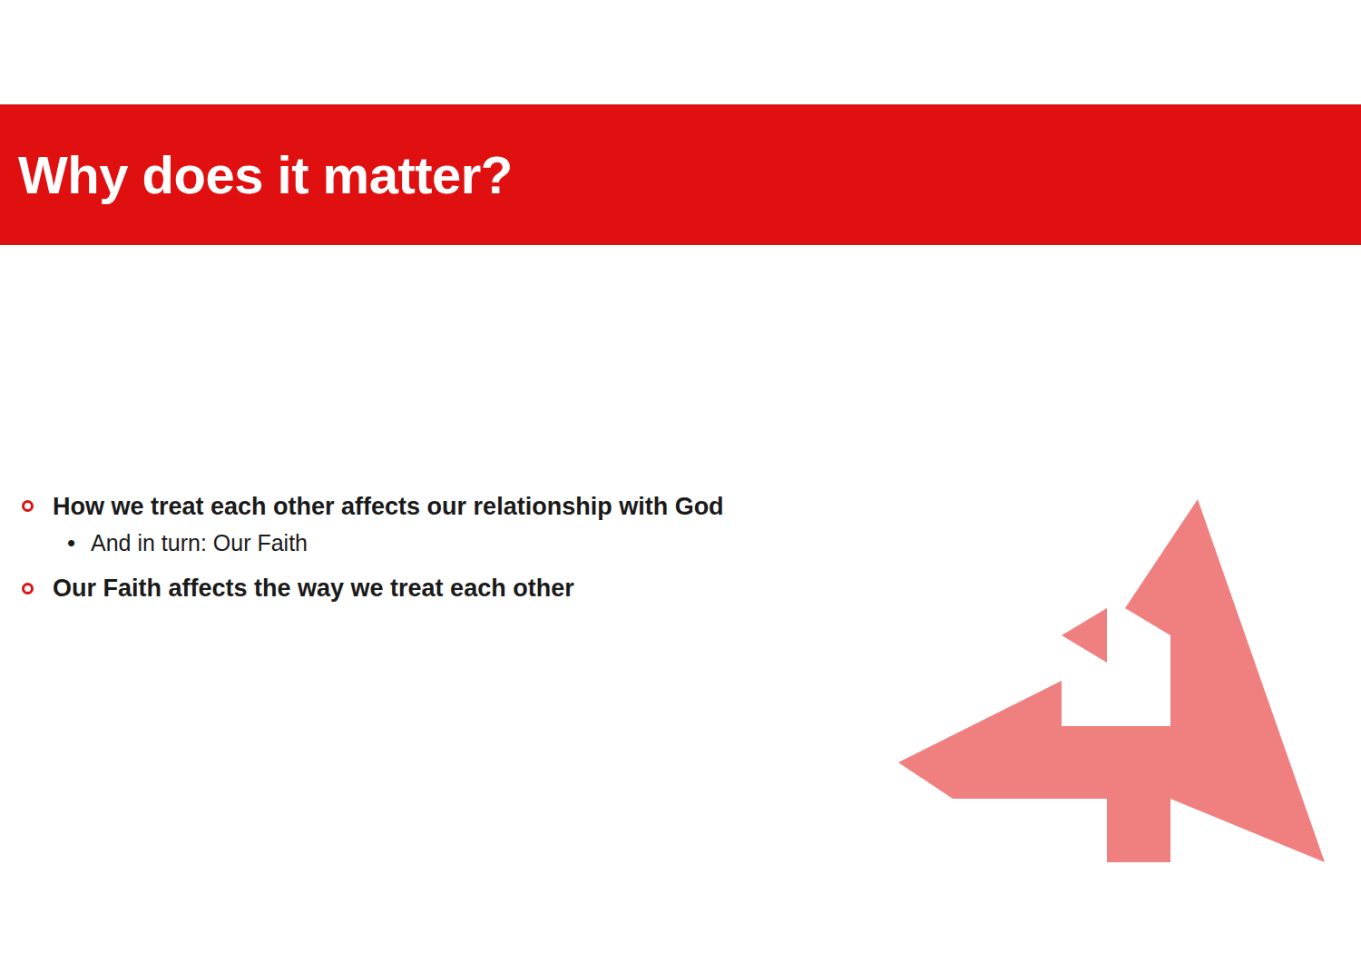Why does it matter?
How we treat each other affects our relationship with God
And in turn: Our Faith
Our Faith affects the way we treat each other